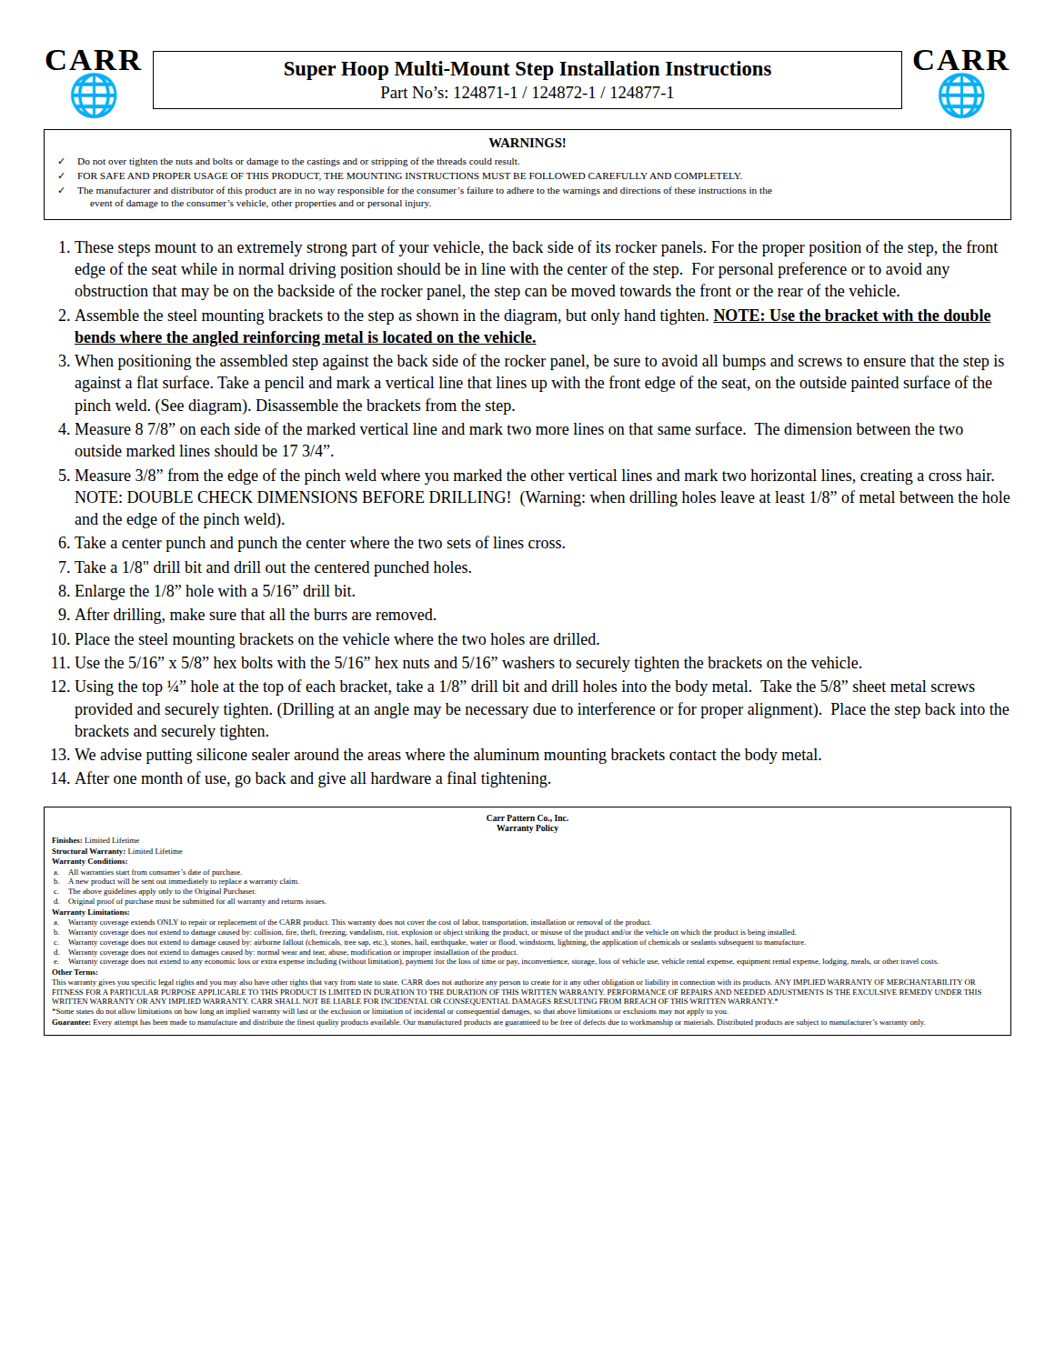CARR
🌐
Super Hoop Multi-Mount Step Installation Instructions
Part No’s: 124871-1 / 124872-1 / 124877-1
CARR
🌐
WARNINGS!
Do not over tighten the nuts and bolts or damage to the castings and or stripping of the threads could result.
FOR SAFE AND PROPER USAGE OF THIS PRODUCT, THE MOUNTING INSTRUCTIONS MUST BE FOLLOWED CAREFULLY AND COMPLETELY.
The manufacturer and distributor of this product are in no way responsible for the consumer’s failure to adhere to the warnings and directions of these instructions in the event of damage to the consumer’s vehicle, other properties and or personal injury.
These steps mount to an extremely strong part of your vehicle, the back side of its rocker panels. For the proper position of the step, the front edge of the seat while in normal driving position should be in line with the center of the step. For personal preference or to avoid any obstruction that may be on the backside of the rocker panel, the step can be moved towards the front or the rear of the vehicle.
Assemble the steel mounting brackets to the step as shown in the diagram, but only hand tighten. NOTE: Use the bracket with the double bends where the angled reinforcing metal is located on the vehicle.
When positioning the assembled step against the back side of the rocker panel, be sure to avoid all bumps and screws to ensure that the step is against a flat surface. Take a pencil and mark a vertical line that lines up with the front edge of the seat, on the outside painted surface of the pinch weld. (See diagram). Disassemble the brackets from the step.
Measure 8 7/8” on each side of the marked vertical line and mark two more lines on that same surface. The dimension between the two outside marked lines should be 17 3/4”.
Measure 3/8” from the edge of the pinch weld where you marked the other vertical lines and mark two horizontal lines, creating a cross hair. NOTE: DOUBLE CHECK DIMENSIONS BEFORE DRILLING! (Warning: when drilling holes leave at least 1/8” of metal between the hole and the edge of the pinch weld).
Take a center punch and punch the center where the two sets of lines cross.
Take a 1/8" drill bit and drill out the centered punched holes.
Enlarge the 1/8” hole with a 5/16” drill bit.
After drilling, make sure that all the burrs are removed.
Place the steel mounting brackets on the vehicle where the two holes are drilled.
Use the 5/16” x 5/8” hex bolts with the 5/16” hex nuts and 5/16” washers to securely tighten the brackets on the vehicle.
Using the top ¼” hole at the top of each bracket, take a 1/8” drill bit and drill holes into the body metal. Take the 5/8” sheet metal screws provided and securely tighten. (Drilling at an angle may be necessary due to interference or for proper alignment). Place the step back into the brackets and securely tighten.
We advise putting silicone sealer around the areas where the aluminum mounting brackets contact the body metal.
After one month of use, go back and give all hardware a final tightening.
Carr Pattern Co., Inc. Warranty Policy
Finishes: Limited Lifetime
Structural Warranty: Limited Lifetime
Warranty Conditions:
a. All warranties start from consumer’s date of purchase.
b. A new product will be sent out immediately to replace a warranty claim.
c. The above guidelines apply only to the Original Purchaser.
d. Original proof of purchase must be submitted for all warranty and returns issues.
Warranty Limitations:
a. Warranty coverage extends ONLY to repair or replacement of the CARR product. This warranty does not cover the cost of labor, transportation, installation or removal of the product.
b. Warranty coverage does not extend to damage caused by: collision, fire, theft, freezing, vandalism, riot, explosion or object striking the product, or misuse of the product and/or the vehicle on which the product is being installed.
c. Warranty coverage does not extend to damage caused by: airborne fallout (chemicals, tree sap, etc.), stones, hail, earthquake, water or flood, windstorm, lightning, the application of chemicals or sealants subsequent to manufacture.
d. Warranty coverage does not extend to damages caused by: normal wear and tear, abuse, modification or improper installation of the product.
e. Warranty coverage does not extend to any economic loss or extra expense including (without limitation), payment for the loss of time or pay, inconvenience, storage, loss of vehicle use, vehicle rental expense, equipment rental expense, lodging, meals, or other travel costs.
Other Terms:
This warranty gives you specific legal rights and you may also have other rights that vary from state to state. CARR does not authorize any person to create for it any other obligation or liability in connection with its products. ANY IMPLIED WARRANTY OF MERCHANTABILITY OR FITNESS FOR A PARTICULAR PURPOSE APPLICABLE TO THIS PRODUCT IS LIMITED IN DURATION TO THE DURATION OF THIS WRITTEN WARRANTY. PERFORMANCE OF REPAIRS AND NEEDED ADJUSTMENTS IS THE EXCULSIVE REMEDY UNDER THIS WRITTEN WARRANTY OR ANY IMPLIED WARRANTY. CARR SHALL NOT BE LIABLE FOR INCIDENTAL OR CONSEQUENTIAL DAMAGES RESULTING FROM BREACH OF THIS WRITTEN WARRANTY.*
*Some states do not allow limitations on how long an implied warranty will last or the exclusion or limitation of incidental or consequential damages, so that above limitations or exclusions may not apply to you.
Guarantee: Every attempt has been made to manufacture and distribute the finest quality products available. Our manufactured products are guaranteed to be free of defects due to workmanship or materials. Distributed products are subject to manufacturer’s warranty only.